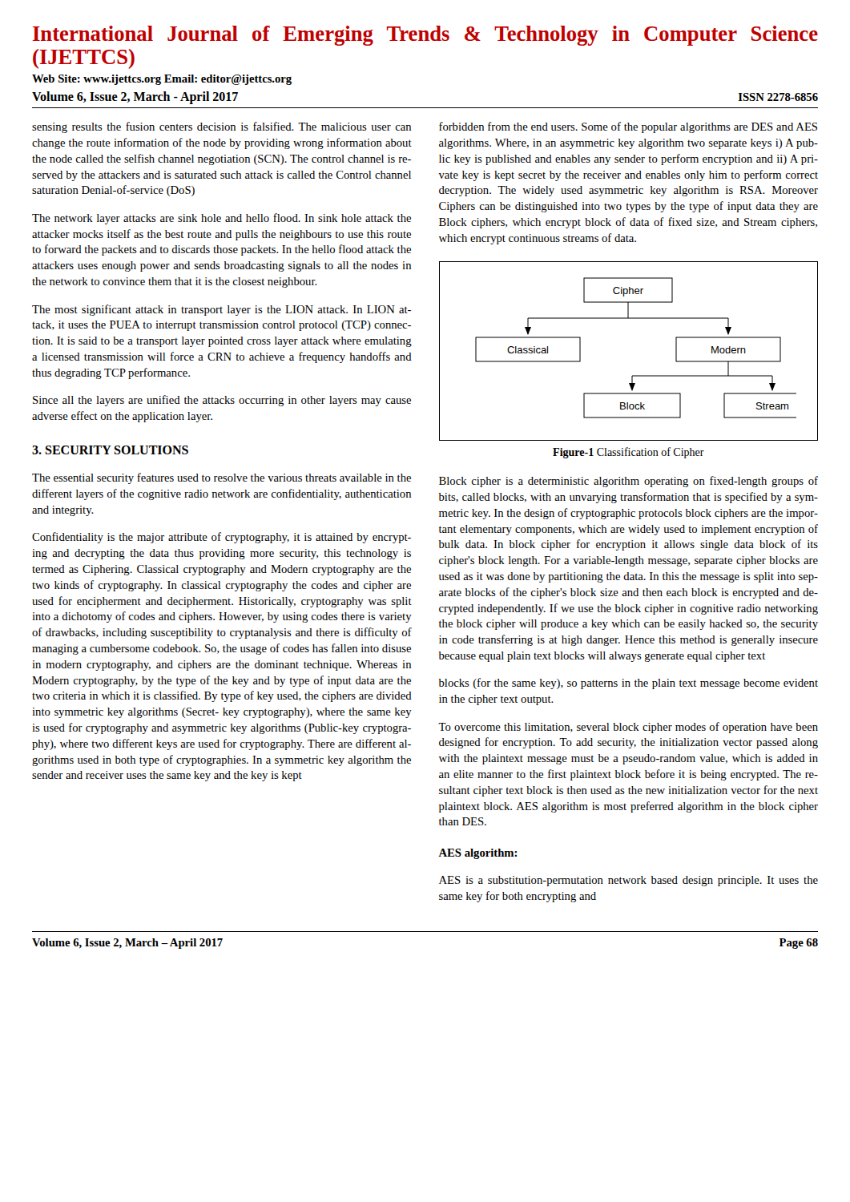International Journal of Emerging Trends & Technology in Computer Science (IJETTCS)
Web Site: www.ijettcs.org Email: editor@ijettcs.org
Volume 6, Issue 2, March - April 2017 ISSN 2278-6856
sensing results the fusion centers decision is falsified. The malicious user can change the route information of the node by providing wrong information about the node called the selfish channel negotiation (SCN). The control channel is reserved by the attackers and is saturated such attack is called the Control channel saturation Denial-of-service (DoS)
The network layer attacks are sink hole and hello flood. In sink hole attack the attacker mocks itself as the best route and pulls the neighbours to use this route to forward the packets and to discards those packets. In the hello flood attack the attackers uses enough power and sends broadcasting signals to all the nodes in the network to convince them that it is the closest neighbour.
The most significant attack in transport layer is the LION attack. In LION attack, it uses the PUEA to interrupt transmission control protocol (TCP) connection. It is said to be a transport layer pointed cross layer attack where emulating a licensed transmission will force a CRN to achieve a frequency handoffs and thus degrading TCP performance.
Since all the layers are unified the attacks occurring in other layers may cause adverse effect on the application layer.
3. SECURITY SOLUTIONS
The essential security features used to resolve the various threats available in the different layers of the cognitive radio network are confidentiality, authentication and integrity.
Confidentiality is the major attribute of cryptography, it is attained by encrypting and decrypting the data thus providing more security, this technology is termed as Ciphering. Classical cryptography and Modern cryptography are the two kinds of cryptography. In classical cryptography the codes and cipher are used for encipherment and decipherment. Historically, cryptography was split into a dichotomy of codes and ciphers. However, by using codes there is variety of drawbacks, including susceptibility to cryptanalysis and there is difficulty of managing a cumbersome codebook. So, the usage of codes has fallen into disuse in modern cryptography, and ciphers are the dominant technique. Whereas in Modern cryptography, by the type of the key and by type of input data are the two criteria in which it is classified. By type of key used, the ciphers are divided into symmetric key algorithms (Secret- key cryptography), where the same key is used for cryptography and asymmetric key algorithms (Public-key cryptography), where two different keys are used for cryptography. There are different algorithms used in both type of cryptographies. In a symmetric key algorithm the sender and receiver uses the same key and the key is kept
forbidden from the end users. Some of the popular algorithms are DES and AES algorithms. Where, in an asymmetric key algorithm two separate keys i) A public key is published and enables any sender to perform encryption and ii) A private key is kept secret by the receiver and enables only him to perform correct decryption. The widely used asymmetric key algorithm is RSA. Moreover Ciphers can be distinguished into two types by the type of input data they are Block ciphers, which encrypt block of data of fixed size, and Stream ciphers, which encrypt continuous streams of data.
Cipher Classical Modern Block Stream
Figure-1 Classification of Cipher
Block cipher is a deterministic algorithm operating on fixed-length groups of bits, called blocks, with an unvarying transformation that is specified by a symmetric key. In the design of cryptographic protocols block ciphers are the important elementary components, which are widely used to implement encryption of bulk data. In block cipher for encryption it allows single data block of its cipher's block length. For a variable-length message, separate cipher blocks are used as it was done by partitioning the data. In this the message is split into separate blocks of the cipher's block size and then each block is encrypted and decrypted independently. If we use the block cipher in cognitive radio networking the block cipher will produce a key which can be easily hacked so, the security in code transferring is at high danger. Hence this method is generally insecure because equal plain text blocks will always generate equal cipher text
blocks (for the same key), so patterns in the plain text message become evident in the cipher text output.
To overcome this limitation, several block cipher modes of operation have been designed for encryption. To add security, the initialization vector passed along with the plaintext message must be a pseudo-random value, which is added in an elite manner to the first plaintext block before it is being encrypted. The resultant cipher text block is then used as the new initialization vector for the next plaintext block. AES algorithm is most preferred algorithm in the block cipher than DES.
AES algorithm:
AES is a substitution-permutation network based design principle. It uses the same key for both encrypting and
Volume 6, Issue 2, March – April 2017 Page 68